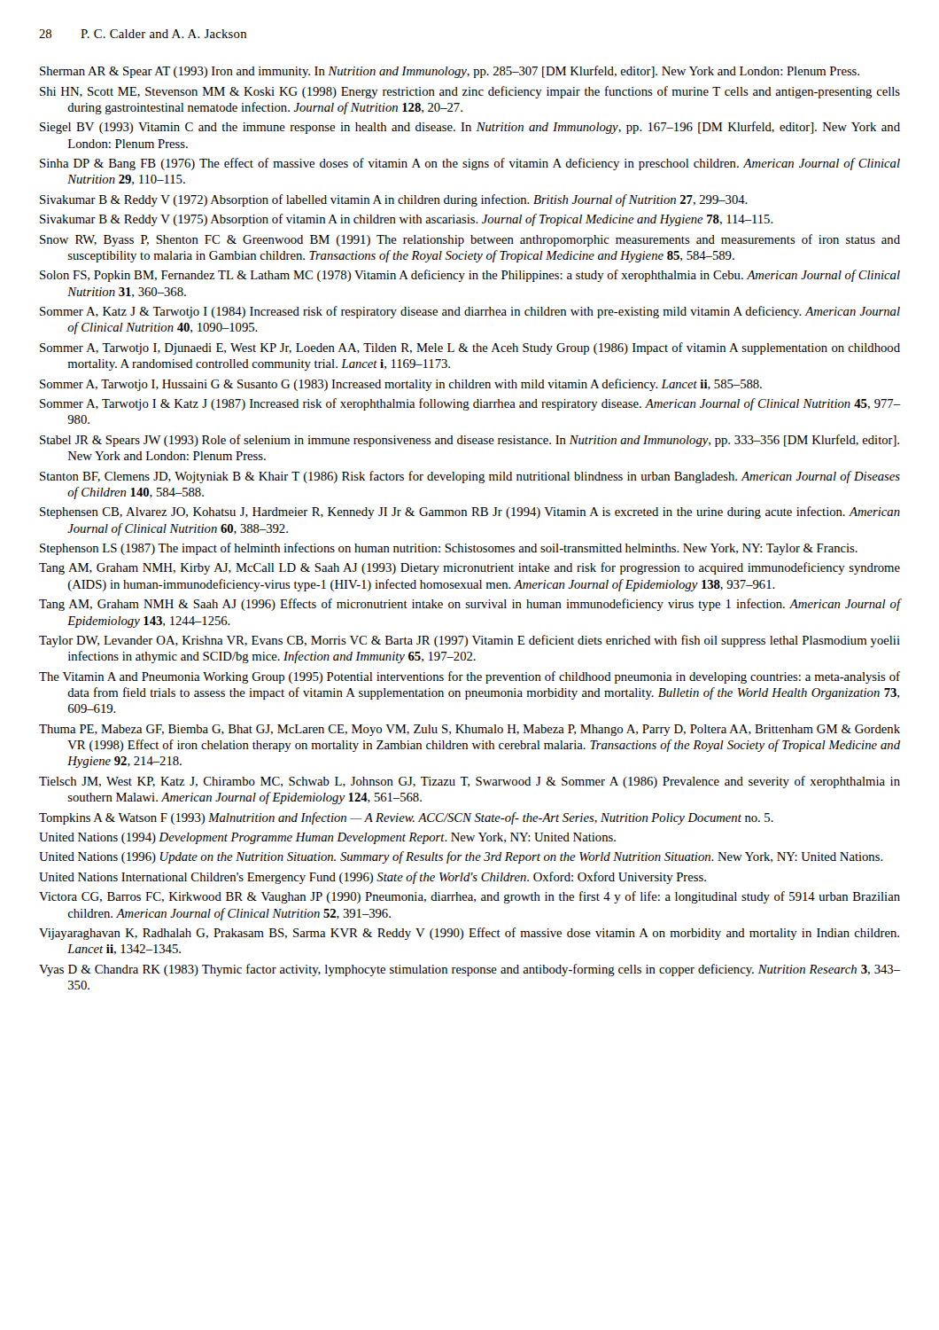28 P. C. Calder and A. A. Jackson
Sherman AR & Spear AT (1993) Iron and immunity. In Nutrition and Immunology, pp. 285–307 [DM Klurfeld, editor]. New York and London: Plenum Press.
Shi HN, Scott ME, Stevenson MM & Koski KG (1998) Energy restriction and zinc deficiency impair the functions of murine T cells and antigen-presenting cells during gastrointestinal nematode infection. Journal of Nutrition 128, 20–27.
Siegel BV (1993) Vitamin C and the immune response in health and disease. In Nutrition and Immunology, pp. 167–196 [DM Klurfeld, editor]. New York and London: Plenum Press.
Sinha DP & Bang FB (1976) The effect of massive doses of vitamin A on the signs of vitamin A deficiency in preschool children. American Journal of Clinical Nutrition 29, 110–115.
Sivakumar B & Reddy V (1972) Absorption of labelled vitamin A in children during infection. British Journal of Nutrition 27, 299–304.
Sivakumar B & Reddy V (1975) Absorption of vitamin A in children with ascariasis. Journal of Tropical Medicine and Hygiene 78, 114–115.
Snow RW, Byass P, Shenton FC & Greenwood BM (1991) The relationship between anthropomorphic measurements and measurements of iron status and susceptibility to malaria in Gambian children. Transactions of the Royal Society of Tropical Medicine and Hygiene 85, 584–589.
Solon FS, Popkin BM, Fernandez TL & Latham MC (1978) Vitamin A deficiency in the Philippines: a study of xerophthalmia in Cebu. American Journal of Clinical Nutrition 31, 360–368.
Sommer A, Katz J & Tarwotjo I (1984) Increased risk of respiratory disease and diarrhea in children with pre-existing mild vitamin A deficiency. American Journal of Clinical Nutrition 40, 1090–1095.
Sommer A, Tarwotjo I, Djunaedi E, West KP Jr, Loeden AA, Tilden R, Mele L & the Aceh Study Group (1986) Impact of vitamin A supplementation on childhood mortality. A randomised controlled community trial. Lancet i, 1169–1173.
Sommer A, Tarwotjo I, Hussaini G & Susanto G (1983) Increased mortality in children with mild vitamin A deficiency. Lancet ii, 585–588.
Sommer A, Tarwotjo I & Katz J (1987) Increased risk of xerophthalmia following diarrhea and respiratory disease. American Journal of Clinical Nutrition 45, 977–980.
Stabel JR & Spears JW (1993) Role of selenium in immune responsiveness and disease resistance. In Nutrition and Immunology, pp. 333–356 [DM Klurfeld, editor]. New York and London: Plenum Press.
Stanton BF, Clemens JD, Wojtyniak B & Khair T (1986) Risk factors for developing mild nutritional blindness in urban Bangladesh. American Journal of Diseases of Children 140, 584–588.
Stephensen CB, Alvarez JO, Kohatsu J, Hardmeier R, Kennedy JI Jr & Gammon RB Jr (1994) Vitamin A is excreted in the urine during acute infection. American Journal of Clinical Nutrition 60, 388–392.
Stephenson LS (1987) The impact of helminth infections on human nutrition: Schistosomes and soil-transmitted helminths. New York, NY: Taylor & Francis.
Tang AM, Graham NMH, Kirby AJ, McCall LD & Saah AJ (1993) Dietary micronutrient intake and risk for progression to acquired immunodeficiency syndrome (AIDS) in human-immunodeficiency-virus type-1 (HIV-1) infected homosexual men. American Journal of Epidemiology 138, 937–961.
Tang AM, Graham NMH & Saah AJ (1996) Effects of micronutrient intake on survival in human immunodeficiency virus type 1 infection. American Journal of Epidemiology 143, 1244–1256.
Taylor DW, Levander OA, Krishna VR, Evans CB, Morris VC & Barta JR (1997) Vitamin E deficient diets enriched with fish oil suppress lethal Plasmodium yoelii infections in athymic and SCID/bg mice. Infection and Immunity 65, 197–202.
The Vitamin A and Pneumonia Working Group (1995) Potential interventions for the prevention of childhood pneumonia in developing countries: a meta-analysis of data from field trials to assess the impact of vitamin A supplementation on pneumonia morbidity and mortality. Bulletin of the World Health Organization 73, 609–619.
Thuma PE, Mabeza GF, Biemba G, Bhat GJ, McLaren CE, Moyo VM, Zulu S, Khumalo H, Mabeza P, Mhango A, Parry D, Poltera AA, Brittenham GM & Gordenk VR (1998) Effect of iron chelation therapy on mortality in Zambian children with cerebral malaria. Transactions of the Royal Society of Tropical Medicine and Hygiene 92, 214–218.
Tielsch JM, West KP, Katz J, Chirambo MC, Schwab L, Johnson GJ, Tizazu T, Swarwood J & Sommer A (1986) Prevalence and severity of xerophthalmia in southern Malawi. American Journal of Epidemiology 124, 561–568.
Tompkins A & Watson F (1993) Malnutrition and Infection — A Review. ACC/SCN State-of- the-Art Series, Nutrition Policy Document no. 5.
United Nations (1994) Development Programme Human Development Report. New York, NY: United Nations.
United Nations (1996) Update on the Nutrition Situation. Summary of Results for the 3rd Report on the World Nutrition Situation. New York, NY: United Nations.
United Nations International Children's Emergency Fund (1996) State of the World's Children. Oxford: Oxford University Press.
Victora CG, Barros FC, Kirkwood BR & Vaughan JP (1990) Pneumonia, diarrhea, and growth in the first 4 y of life: a longitudinal study of 5914 urban Brazilian children. American Journal of Clinical Nutrition 52, 391–396.
Vijayaraghavan K, Radhalah G, Prakasam BS, Sarma KVR & Reddy V (1990) Effect of massive dose vitamin A on morbidity and mortality in Indian children. Lancet ii, 1342–1345.
Vyas D & Chandra RK (1983) Thymic factor activity, lymphocyte stimulation response and antibody-forming cells in copper deficiency. Nutrition Research 3, 343–350.